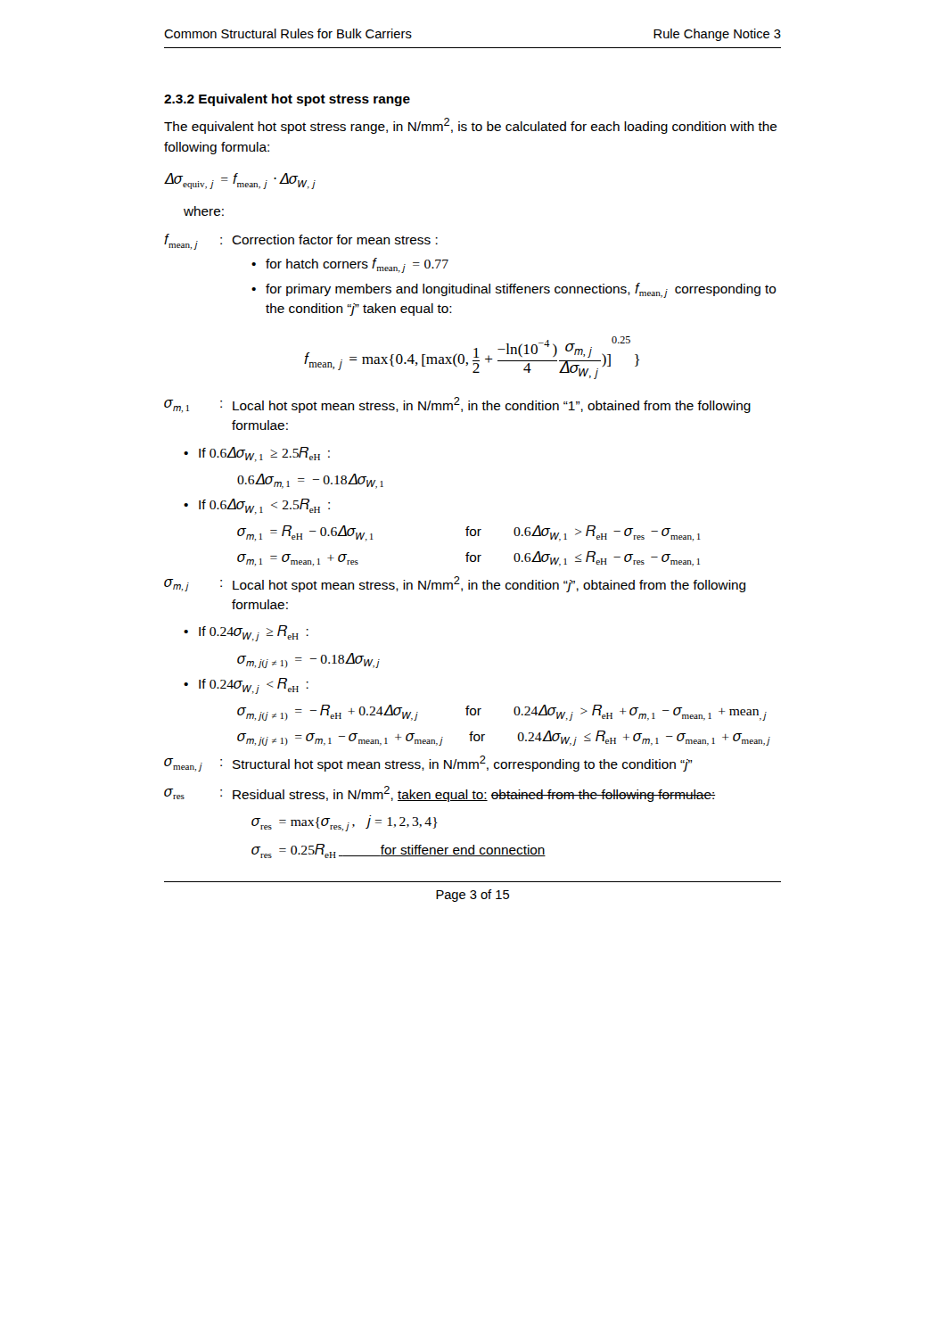Common Structural Rules for Bulk Carriers
Rule Change Notice 3
2.3.2 Equivalent hot spot stress range
The equivalent hot spot stress range, in N/mm2, is to be calculated for each loading condition with the following formula:
Δσequiv,j = fmean,j ⋅ ΔσW,j
where:
fmean,j
:
Correction factor for mean stress :
for hatch corners fmean,j=0.77
for primary members and longitudinal stiffeners connections, fmean,j corresponding to the condition “j” taken equal to:
fmean,j = max { 0.4 , [ max ( 0 , 12 + −ln(10−4) 4 σm,j ΔσW,j ) ] 0.25 }
σm,1
:
Local hot spot mean stress, in N/mm2, in the condition “1”, obtained from the following formulae:
If 0.6ΔσW,1≥2.5ReH :
0.6Δσm,1 = −0.18ΔσW,1
If 0.6ΔσW,1<2.5ReH :
σm,1 = ReH − 0.6ΔσW,1
for
0.6ΔσW,1 > ReH − σres − σmean,1
σm,1 = σmean,1 + σres
for
0.6ΔσW,1 ≤ ReH − σres − σmean,1
σm,j
:
Local hot spot mean stress, in N/mm2, in the condition “j”, obtained from the following formulae:
If 0.24σW,j≥ReH :
σm,j(j≠1) = −0.18ΔσW,j
If 0.24σW,j<ReH :
σm,j(j≠1) = −ReH + 0.24ΔσW,j
for
0.24ΔσW,j > ReH + σm,1 − σmean,1 + mean,j
σm,j(j≠1) = σm,1 − σmean,1 + σmean,j
for
0.24ΔσW,j ≤ ReH + σm,1 − σmean,1 + σmean,j
σmean,j
:
Structural hot spot mean stress, in N/mm2, corresponding to the condition “j”
σres
:
Residual stress, in N/mm2, taken equal to: obtained from the following formulae:
σres = max { σres,j , j = 1,2,3,4 }
σres = 0.25 ReH for stiffener end connection
Page 3 of 15